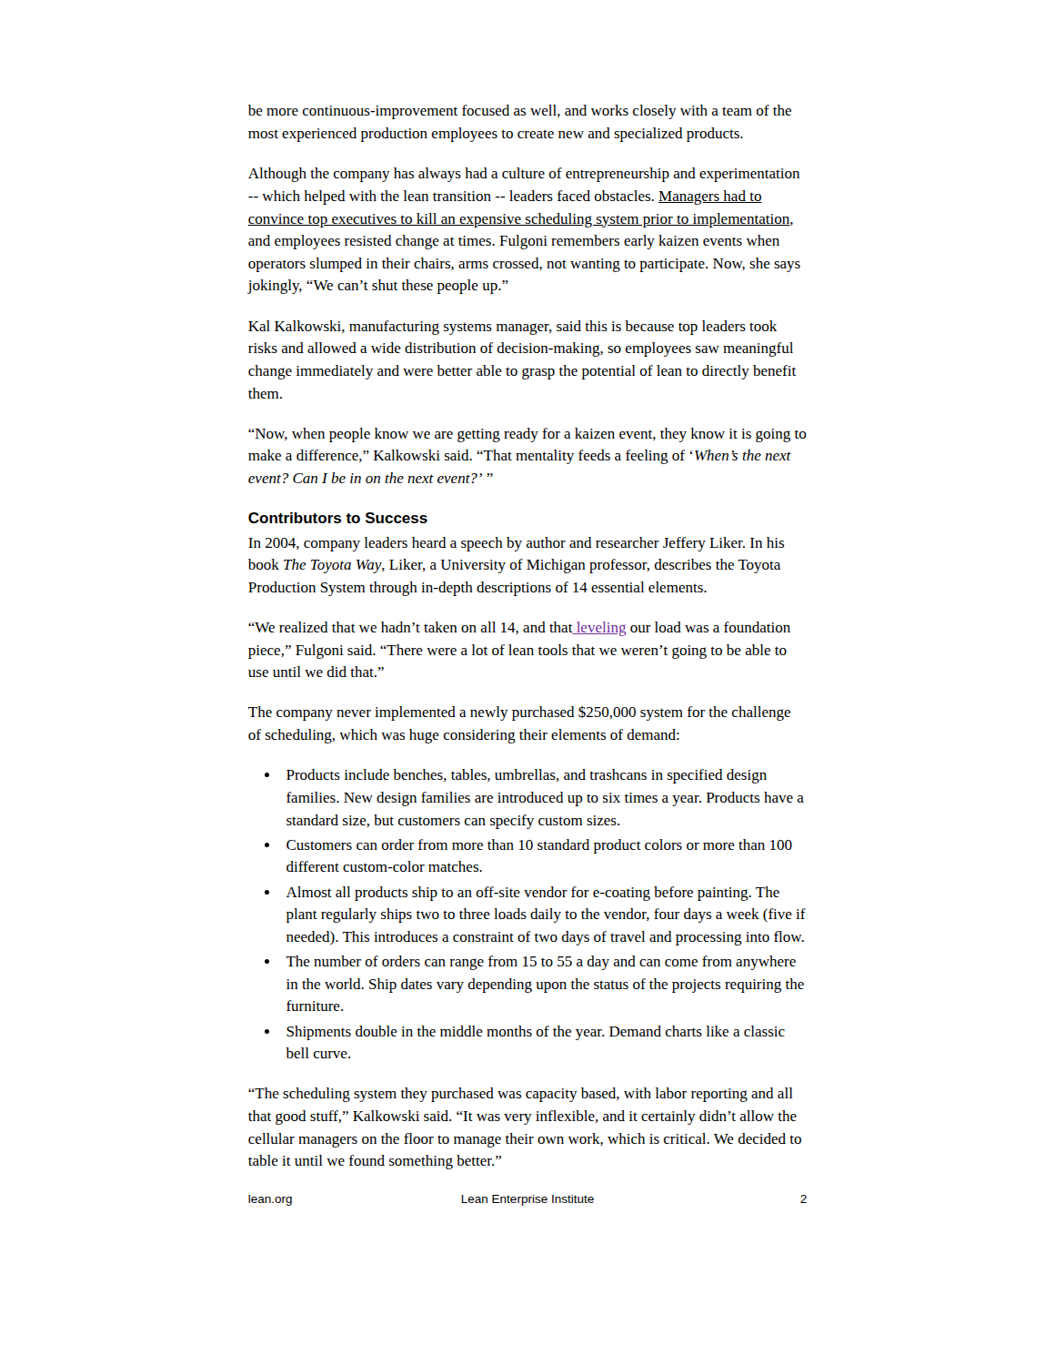be more continuous-improvement focused as well, and works closely with a team of the most experienced production employees to create new and specialized products.
Although the company has always had a culture of entrepreneurship and experimentation -- which helped with the lean transition -- leaders faced obstacles. Managers had to convince top executives to kill an expensive scheduling system prior to implementation, and employees resisted change at times. Fulgoni remembers early kaizen events when operators slumped in their chairs, arms crossed, not wanting to participate. Now, she says jokingly, “We can’t shut these people up.”
Kal Kalkowski, manufacturing systems manager, said this is because top leaders took risks and allowed a wide distribution of decision-making, so employees saw meaningful change immediately and were better able to grasp the potential of lean to directly benefit them.
“Now, when people know we are getting ready for a kaizen event, they know it is going to make a difference,” Kalkowski said. “That mentality feeds a feeling of ‘When’s the next event? Can I be in on the next event?’ ”
Contributors to Success
In 2004, company leaders heard a speech by author and researcher Jeffery Liker. In his book The Toyota Way, Liker, a University of Michigan professor, describes the Toyota Production System through in-depth descriptions of 14 essential elements.
“We realized that we hadn’t taken on all 14, and that leveling our load was a foundation piece,” Fulgoni said. “There were a lot of lean tools that we weren’t going to be able to use until we did that.”
The company never implemented a newly purchased $250,000 system for the challenge of scheduling, which was huge considering their elements of demand:
Products include benches, tables, umbrellas, and trashcans in specified design families. New design families are introduced up to six times a year. Products have a standard size, but customers can specify custom sizes.
Customers can order from more than 10 standard product colors or more than 100 different custom-color matches.
Almost all products ship to an off-site vendor for e-coating before painting. The plant regularly ships two to three loads daily to the vendor, four days a week (five if needed). This introduces a constraint of two days of travel and processing into flow.
The number of orders can range from 15 to 55 a day and can come from anywhere in the world. Ship dates vary depending upon the status of the projects requiring the furniture.
Shipments double in the middle months of the year. Demand charts like a classic bell curve.
“The scheduling system they purchased was capacity based, with labor reporting and all that good stuff,” Kalkowski said. “It was very inflexible, and it certainly didn’t allow the cellular managers on the floor to manage their own work, which is critical. We decided to table it until we found something better.”
lean.org
Lean Enterprise Institute
2